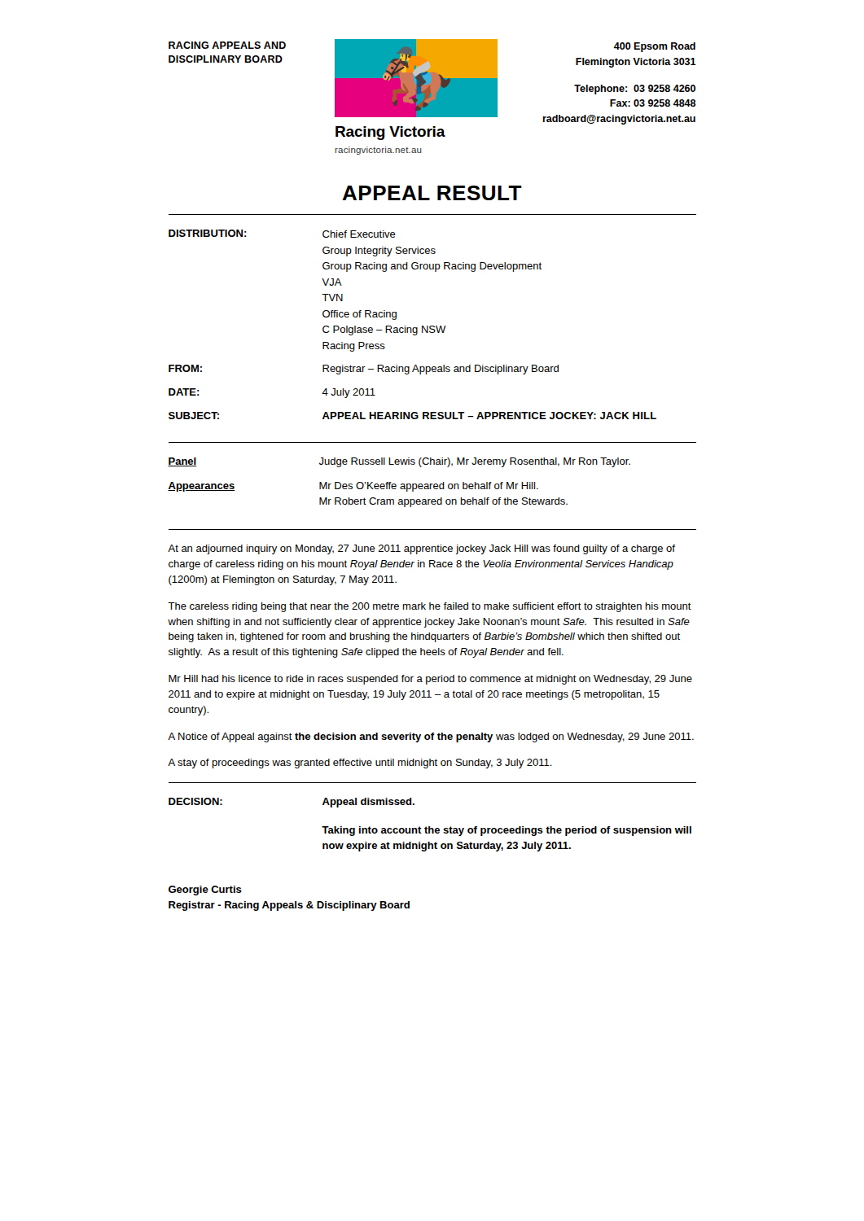RACING APPEALS AND
DISCIPLINARY BOARD
🏇
Racing Victoria
racingvictoria.net.au
400 Epsom Road
Flemington Victoria 3031
Telephone: 03 9258 4260
Fax: 03 9258 4848
radboard@racingvictoria.net.au
APPEAL RESULT
| DISTRIBUTION: | Chief Executive Group Integrity Services Group Racing and Group Racing Development VJA TVN Office of Racing C Polglase – Racing NSW Racing Press |
| FROM: | Registrar – Racing Appeals and Disciplinary Board |
| DATE: | 4 July 2011 |
| SUBJECT: | APPEAL HEARING RESULT – APPRENTICE JOCKEY: JACK HILL |
| Panel | Judge Russell Lewis (Chair), Mr Jeremy Rosenthal, Mr Ron Taylor. |
| Appearances | Mr Des O’Keeffe appeared on behalf of Mr Hill. Mr Robert Cram appeared on behalf of the Stewards. |
At an adjourned inquiry on Monday, 27 June 2011 apprentice jockey Jack Hill was found guilty of a charge of charge of careless riding on his mount Royal Bender in Race 8 the Veolia Environmental Services Handicap (1200m) at Flemington on Saturday, 7 May 2011.
The careless riding being that near the 200 metre mark he failed to make sufficient effort to straighten his mount when shifting in and not sufficiently clear of apprentice jockey Jake Noonan’s mount Safe. This resulted in Safe being taken in, tightened for room and brushing the hindquarters of Barbie’s Bombshell which then shifted out slightly. As a result of this tightening Safe clipped the heels of Royal Bender and fell.
Mr Hill had his licence to ride in races suspended for a period to commence at midnight on Wednesday, 29 June 2011 and to expire at midnight on Tuesday, 19 July 2011 – a total of 20 race meetings (5 metropolitan, 15 country).
A Notice of Appeal against the decision and severity of the penalty was lodged on Wednesday, 29 June 2011.
A stay of proceedings was granted effective until midnight on Sunday, 3 July 2011.
| DECISION: | Appeal dismissed. Taking into account the stay of proceedings the period of suspension will now expire at midnight on Saturday, 23 July 2011. |
Georgie Curtis
Registrar - Racing Appeals & Disciplinary Board